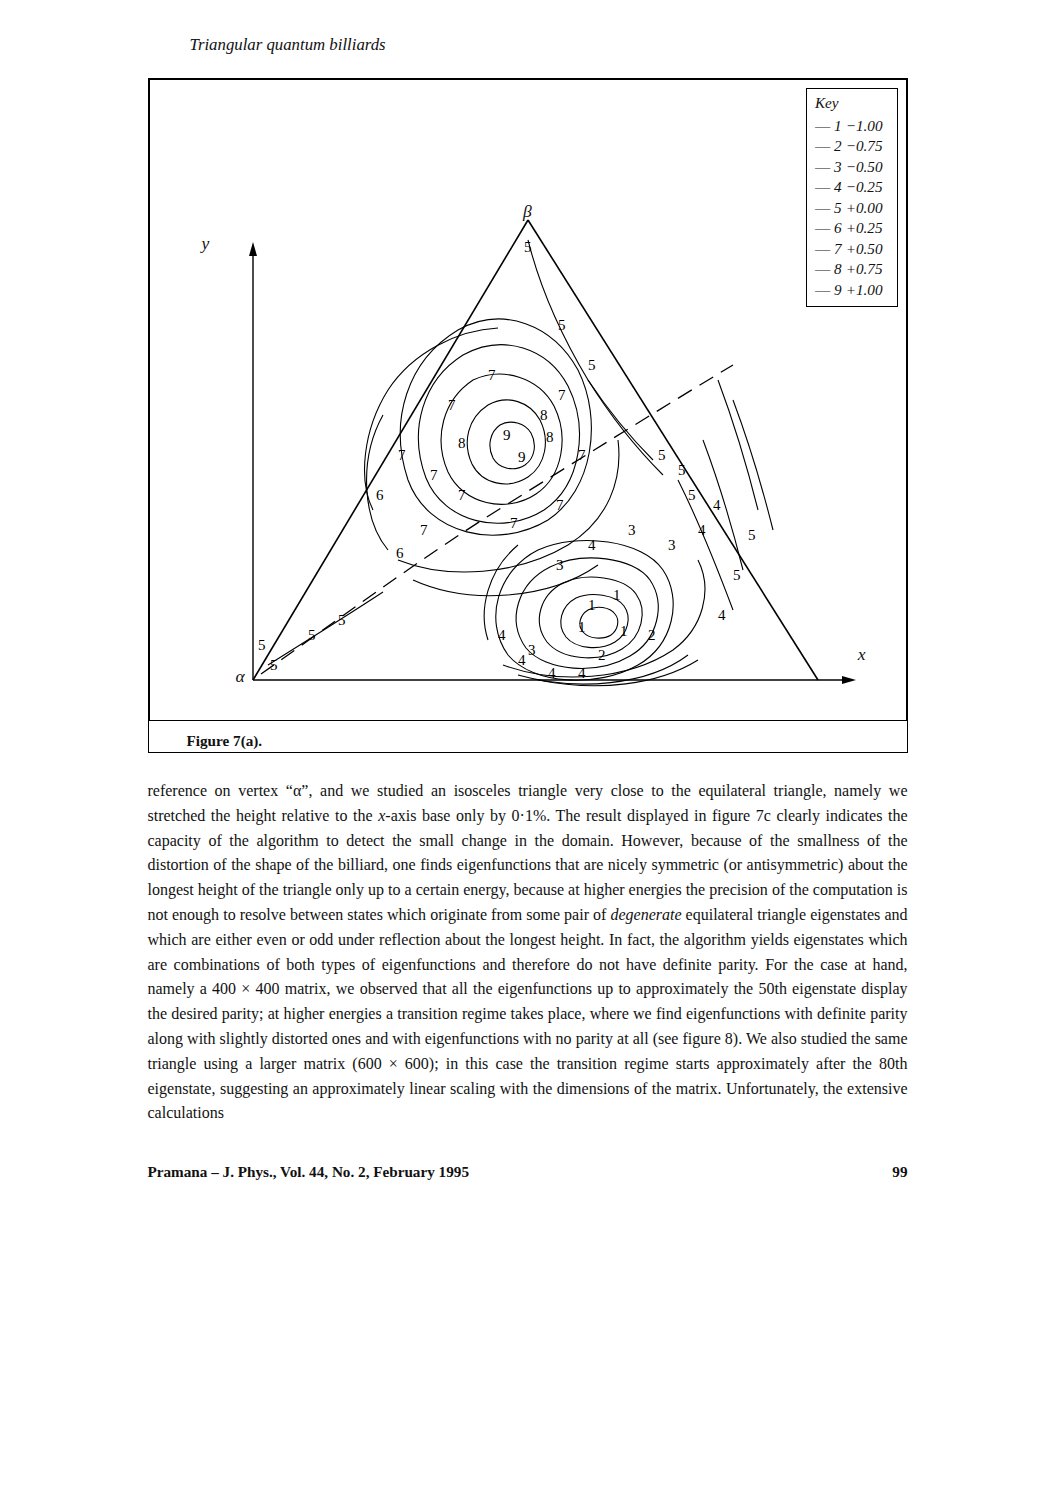Triangular quantum billiards
Key
| — | 1 | −1.00 |
| — | 2 | −0.75 |
| — | 3 | −0.50 |
| — | 4 | −0.25 |
| — | 5 | +0.00 |
| — | 6 | +0.25 |
| — | 7 | +0.50 |
| — | 8 | +0.75 |
| — | 9 | +1.00 |
y x α β 5 7 7 7 7 7 7 7 7 7 7 9 9 8 8 8 6 6 4 3 3 3 4 1 1 1 1 2 2 4 4 4 4 3 4 5 5 4 5 5 5 5 5 5 5 5 5
Figure 7(a).
reference on vertex “α”, and we studied an isosceles triangle very close to the equilateral triangle, namely we stretched the height relative to the x-axis base only by 0·1%. The result displayed in figure 7c clearly indicates the capacity of the algorithm to detect the small change in the domain. However, because of the smallness of the distortion of the shape of the billiard, one finds eigenfunctions that are nicely symmetric (or antisymmetric) about the longest height of the triangle only up to a certain energy, because at higher energies the precision of the computation is not enough to resolve between states which originate from some pair of degenerate equilateral triangle eigenstates and which are either even or odd under reflection about the longest height. In fact, the algorithm yields eigenstates which are combinations of both types of eigenfunctions and therefore do not have definite parity. For the case at hand, namely a 400 × 400 matrix, we observed that all the eigenfunctions up to approximately the 50th eigenstate display the desired parity; at higher energies a transition regime takes place, where we find eigenfunctions with definite parity along with slightly distorted ones and with eigenfunctions with no parity at all (see figure 8). We also studied the same triangle using a larger matrix (600 × 600); in this case the transition regime starts approximately after the 80th eigenstate, suggesting an approximately linear scaling with the dimensions of the matrix. Unfortunately, the extensive calculations
Pramana – J. Phys., Vol. 44, No. 2, February 1995 99